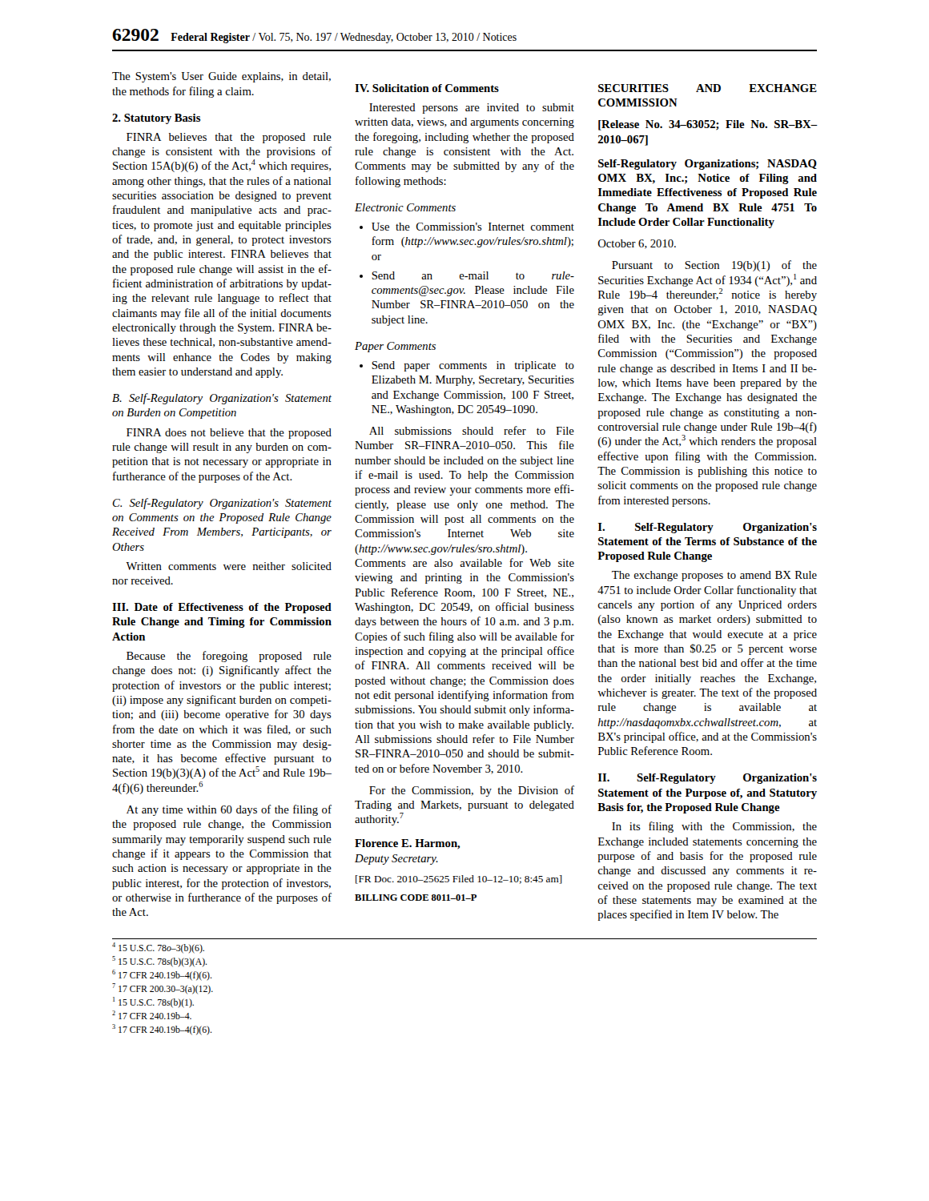62902 Federal Register / Vol. 75, No. 197 / Wednesday, October 13, 2010 / Notices
The System's User Guide explains, in detail, the methods for filing a claim.
2. Statutory Basis
FINRA believes that the proposed rule change is consistent with the provisions of Section 15A(b)(6) of the Act,4 which requires, among other things, that the rules of a national securities association be designed to prevent fraudulent and manipulative acts and practices, to promote just and equitable principles of trade, and, in general, to protect investors and the public interest. FINRA believes that the proposed rule change will assist in the efficient administration of arbitrations by updating the relevant rule language to reflect that claimants may file all of the initial documents electronically through the System. FINRA believes these technical, non-substantive amendments will enhance the Codes by making them easier to understand and apply.
B. Self-Regulatory Organization's Statement on Burden on Competition
FINRA does not believe that the proposed rule change will result in any burden on competition that is not necessary or appropriate in furtherance of the purposes of the Act.
C. Self-Regulatory Organization's Statement on Comments on the Proposed Rule Change Received From Members, Participants, or Others
Written comments were neither solicited nor received.
III. Date of Effectiveness of the Proposed Rule Change and Timing for Commission Action
Because the foregoing proposed rule change does not: (i) Significantly affect the protection of investors or the public interest; (ii) impose any significant burden on competition; and (iii) become operative for 30 days from the date on which it was filed, or such shorter time as the Commission may designate, it has become effective pursuant to Section 19(b)(3)(A) of the Act5 and Rule 19b–4(f)(6) thereunder.6
At any time within 60 days of the filing of the proposed rule change, the Commission summarily may temporarily suspend such rule change if it appears to the Commission that such action is necessary or appropriate in the public interest, for the protection of investors, or otherwise in furtherance of the purposes of the Act.
IV. Solicitation of Comments
Interested persons are invited to submit written data, views, and arguments concerning the foregoing, including whether the proposed rule change is consistent with the Act. Comments may be submitted by any of the following methods:
Electronic Comments
Use the Commission's Internet comment form (http://www.sec.gov/rules/sro.shtml); or
Send an e-mail to rule-comments@sec.gov. Please include File Number SR–FINRA–2010–050 on the subject line.
Paper Comments
Send paper comments in triplicate to Elizabeth M. Murphy, Secretary, Securities and Exchange Commission, 100 F Street, NE., Washington, DC 20549–1090.
All submissions should refer to File Number SR–FINRA–2010–050. This file number should be included on the subject line if e-mail is used. To help the Commission process and review your comments more efficiently, please use only one method. The Commission will post all comments on the Commission's Internet Web site (http://www.sec.gov/rules/sro.shtml). Comments are also available for Web site viewing and printing in the Commission's Public Reference Room, 100 F Street, NE., Washington, DC 20549, on official business days between the hours of 10 a.m. and 3 p.m. Copies of such filing also will be available for inspection and copying at the principal office of FINRA. All comments received will be posted without change; the Commission does not edit personal identifying information from submissions. You should submit only information that you wish to make available publicly. All submissions should refer to File Number SR–FINRA–2010–050 and should be submitted on or before November 3, 2010.
For the Commission, by the Division of Trading and Markets, pursuant to delegated authority.7
Florence E. Harmon,
Deputy Secretary.
[FR Doc. 2010–25625 Filed 10–12–10; 8:45 am]
BILLING CODE 8011–01–P
SECURITIES AND EXCHANGE COMMISSION
[Release No. 34–63052; File No. SR–BX–2010–067]
Self-Regulatory Organizations; NASDAQ OMX BX, Inc.; Notice of Filing and Immediate Effectiveness of Proposed Rule Change To Amend BX Rule 4751 To Include Order Collar Functionality
October 6, 2010.
Pursuant to Section 19(b)(1) of the Securities Exchange Act of 1934 (“Act”),1 and Rule 19b–4 thereunder,2 notice is hereby given that on October 1, 2010, NASDAQ OMX BX, Inc. (the “Exchange” or “BX”) filed with the Securities and Exchange Commission (“Commission”) the proposed rule change as described in Items I and II below, which Items have been prepared by the Exchange. The Exchange has designated the proposed rule change as constituting a non-controversial rule change under Rule 19b–4(f)(6) under the Act,3 which renders the proposal effective upon filing with the Commission. The Commission is publishing this notice to solicit comments on the proposed rule change from interested persons.
I. Self-Regulatory Organization's Statement of the Terms of Substance of the Proposed Rule Change
The exchange proposes to amend BX Rule 4751 to include Order Collar functionality that cancels any portion of any Unpriced orders (also known as market orders) submitted to the Exchange that would execute at a price that is more than $0.25 or 5 percent worse than the national best bid and offer at the time the order initially reaches the Exchange, whichever is greater. The text of the proposed rule change is available at http://nasdaqomxbx.cchwallstreet.com, at BX's principal office, and at the Commission's Public Reference Room.
II. Self-Regulatory Organization's Statement of the Purpose of, and Statutory Basis for, the Proposed Rule Change
In its filing with the Commission, the Exchange included statements concerning the purpose of and basis for the proposed rule change and discussed any comments it received on the proposed rule change. The text of these statements may be examined at the places specified in Item IV below. The
4 15 U.S.C. 78o–3(b)(6).
5 15 U.S.C. 78s(b)(3)(A).
6 17 CFR 240.19b–4(f)(6).
7 17 CFR 200.30–3(a)(12).
1 15 U.S.C. 78s(b)(1).
2 17 CFR 240.19b–4.
3 17 CFR 240.19b–4(f)(6).